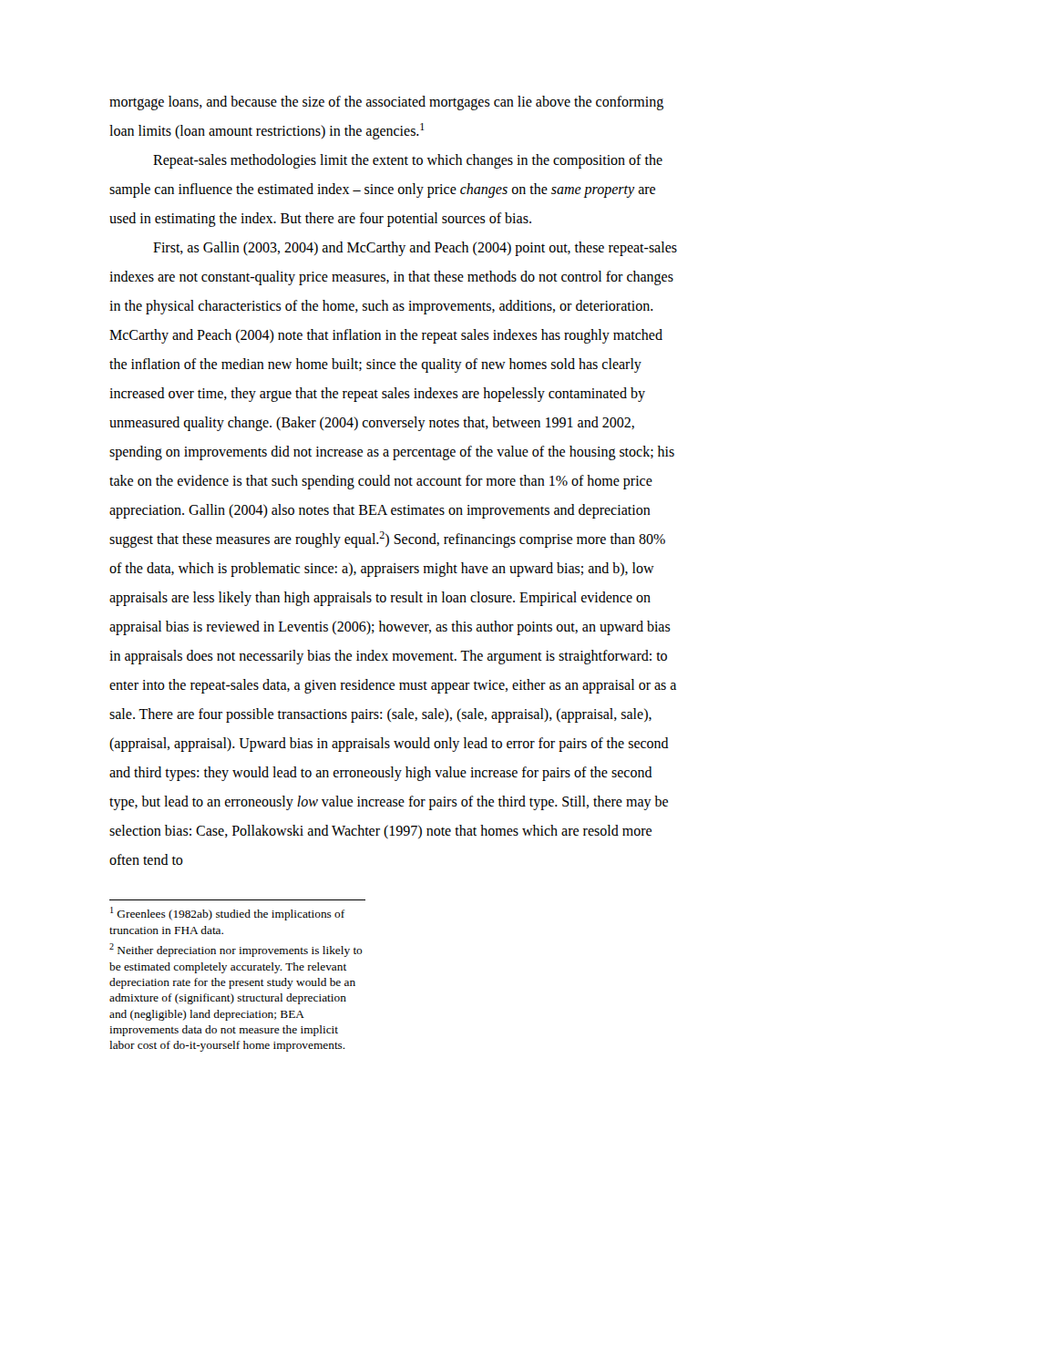mortgage loans, and because the size of the associated mortgages can lie above the conforming loan limits (loan amount restrictions) in the agencies.1
Repeat-sales methodologies limit the extent to which changes in the composition of the sample can influence the estimated index – since only price changes on the same property are used in estimating the index. But there are four potential sources of bias.
First, as Gallin (2003, 2004) and McCarthy and Peach (2004) point out, these repeat-sales indexes are not constant-quality price measures, in that these methods do not control for changes in the physical characteristics of the home, such as improvements, additions, or deterioration. McCarthy and Peach (2004) note that inflation in the repeat sales indexes has roughly matched the inflation of the median new home built; since the quality of new homes sold has clearly increased over time, they argue that the repeat sales indexes are hopelessly contaminated by unmeasured quality change. (Baker (2004) conversely notes that, between 1991 and 2002, spending on improvements did not increase as a percentage of the value of the housing stock; his take on the evidence is that such spending could not account for more than 1% of home price appreciation. Gallin (2004) also notes that BEA estimates on improvements and depreciation suggest that these measures are roughly equal.2) Second, refinancings comprise more than 80% of the data, which is problematic since: a), appraisers might have an upward bias; and b), low appraisals are less likely than high appraisals to result in loan closure. Empirical evidence on appraisal bias is reviewed in Leventis (2006); however, as this author points out, an upward bias in appraisals does not necessarily bias the index movement. The argument is straightforward: to enter into the repeat-sales data, a given residence must appear twice, either as an appraisal or as a sale. There are four possible transactions pairs: (sale, sale), (sale, appraisal), (appraisal, sale), (appraisal, appraisal). Upward bias in appraisals would only lead to error for pairs of the second and third types: they would lead to an erroneously high value increase for pairs of the second type, but lead to an erroneously low value increase for pairs of the third type. Still, there may be selection bias: Case, Pollakowski and Wachter (1997) note that homes which are resold more often tend to
1 Greenlees (1982ab) studied the implications of truncation in FHA data.
2 Neither depreciation nor improvements is likely to be estimated completely accurately. The relevant depreciation rate for the present study would be an admixture of (significant) structural depreciation and (negligible) land depreciation; BEA improvements data do not measure the implicit labor cost of do-it-yourself home improvements.